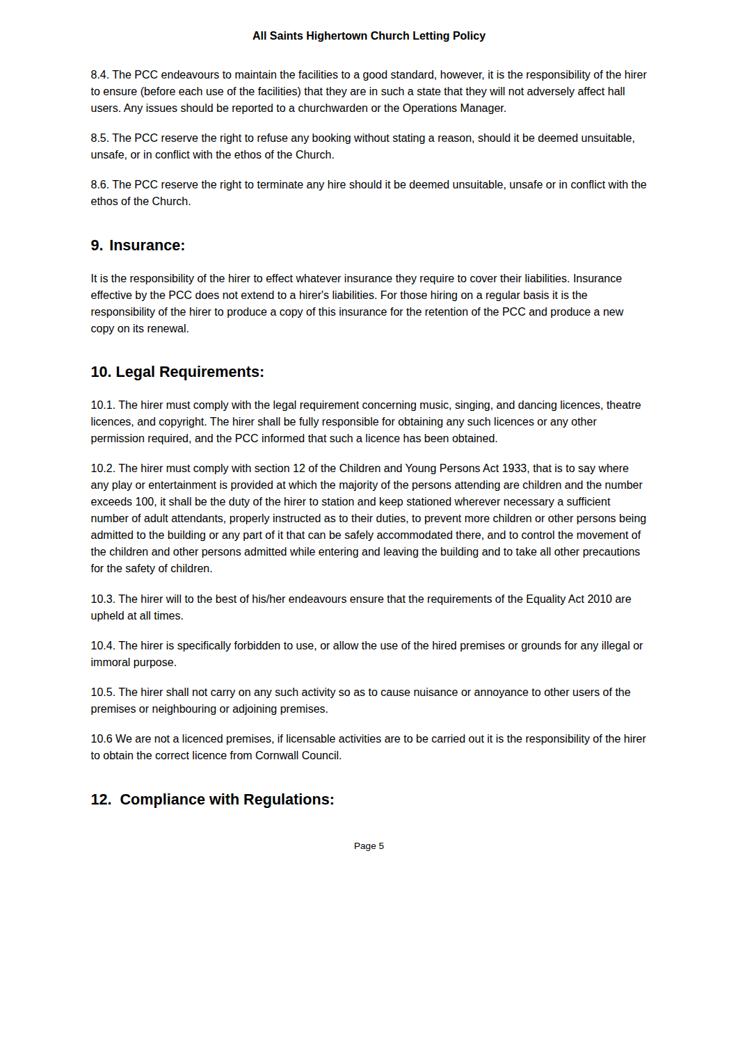All Saints Highertown Church Letting Policy
8.4. The PCC endeavours to maintain the facilities to a good standard, however, it is the responsibility of the hirer to ensure (before each use of the facilities) that they are in such a state that they will not adversely affect hall users. Any issues should be reported to a churchwarden or the Operations Manager.
8.5. The PCC reserve the right to refuse any booking without stating a reason, should it be deemed unsuitable, unsafe, or in conflict with the ethos of the Church.
8.6. The PCC reserve the right to terminate any hire should it be deemed unsuitable, unsafe or in conflict with the ethos of the Church.
9. Insurance:
It is the responsibility of the hirer to effect whatever insurance they require to cover their liabilities. Insurance effective by the PCC does not extend to a hirer's liabilities. For those hiring on a regular basis it is the responsibility of the hirer to produce a copy of this insurance for the retention of the PCC and produce a new copy on its renewal.
10. Legal Requirements:
10.1. The hirer must comply with the legal requirement concerning music, singing, and dancing licences, theatre licences, and copyright. The hirer shall be fully responsible for obtaining any such licences or any other permission required, and the PCC informed that such a licence has been obtained.
10.2. The hirer must comply with section 12 of the Children and Young Persons Act 1933, that is to say where any play or entertainment is provided at which the majority of the persons attending are children and the number exceeds 100, it shall be the duty of the hirer to station and keep stationed wherever necessary a sufficient number of adult attendants, properly instructed as to their duties, to prevent more children or other persons being admitted to the building or any part of it that can be safely accommodated there, and to control the movement of the children and other persons admitted while entering and leaving the building and to take all other precautions for the safety of children.
10.3. The hirer will to the best of his/her endeavours ensure that the requirements of the Equality Act 2010 are upheld at all times.
10.4. The hirer is specifically forbidden to use, or allow the use of the hired premises or grounds for any illegal or immoral purpose.
10.5. The hirer shall not carry on any such activity so as to cause nuisance or annoyance to other users of the premises or neighbouring or adjoining premises.
10.6 We are not a licenced premises, if licensable activities are to be carried out it is the responsibility of the hirer to obtain the correct licence from Cornwall Council.
12. Compliance with Regulations:
Page 5